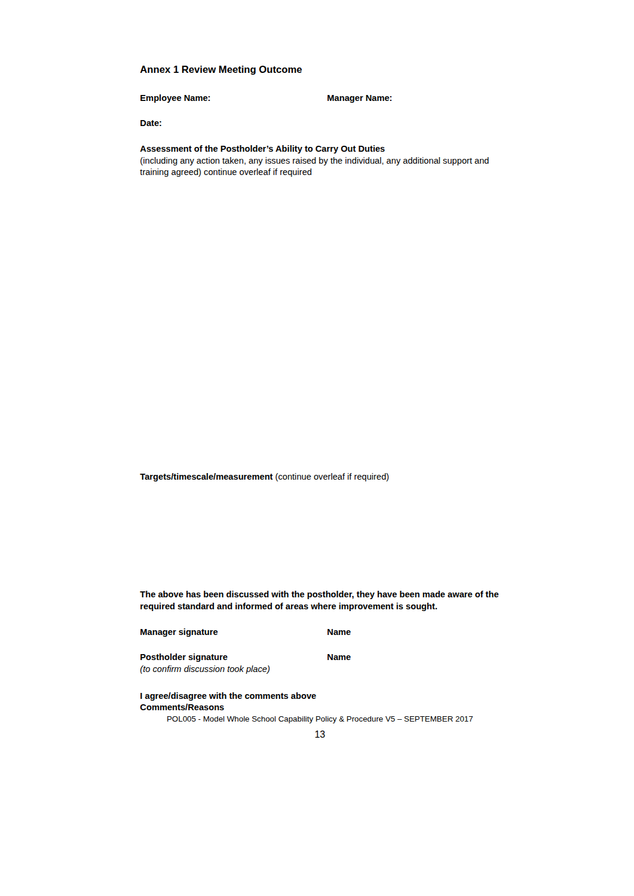Annex 1 Review Meeting Outcome
Employee Name:
Manager Name:
Date:
Assessment of the Postholder’s Ability to Carry Out Duties
(including any action taken, any issues raised by the individual, any additional support and training agreed) continue overleaf if required
Targets/timescale/measurement (continue overleaf if required)
The above has been discussed with the postholder, they have been made aware of the required standard and informed of areas where improvement is sought.
Manager signature
Name
Postholder signature(to confirm discussion took place)
Name
I agree/disagree with the comments above
Comments/Reasons
POL005 - Model Whole School Capability Policy & Procedure V5 – SEPTEMBER 2017
13